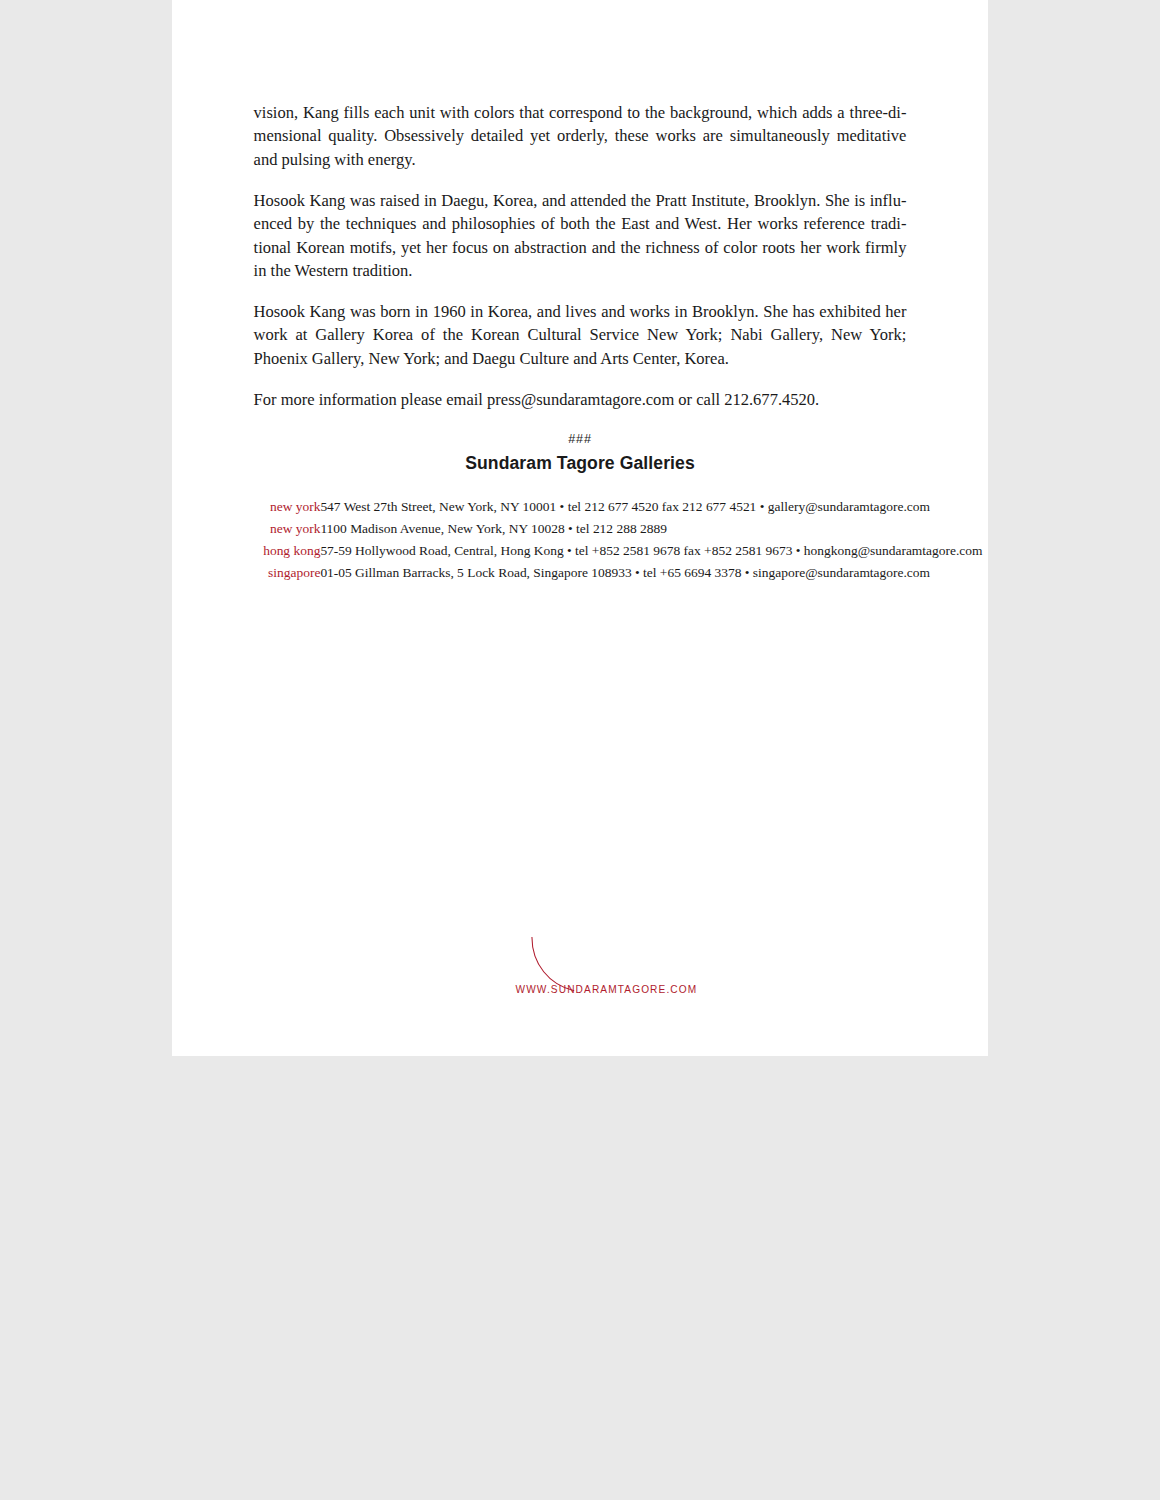vision, Kang fills each unit with colors that correspond to the background, which adds a three-dimensional quality. Obsessively detailed yet orderly, these works are simultaneously meditative and pulsing with energy.
Hosook Kang was raised in Daegu, Korea, and attended the Pratt Institute, Brooklyn. She is influenced by the techniques and philosophies of both the East and West. Her works reference traditional Korean motifs, yet her focus on abstraction and the richness of color roots her work firmly in the Western tradition.
Hosook Kang was born in 1960 in Korea, and lives and works in Brooklyn. She has exhibited her work at Gallery Korea of the Korean Cultural Service New York; Nabi Gallery, New York; Phoenix Gallery, New York; and Daegu Culture and Arts Center, Korea.
For more information please email press@sundaramtagore.com or call 212.677.4520.
###
Sundaram Tagore Galleries
| new york | 547 West 27th Street, New York, NY 10001 • tel 212 677 4520 fax 212 677 4521 • gallery@sundaramtagore.com |
| new york | 1100 Madison Avenue, New York, NY 10028 • tel 212 288 2889 |
| hong kong | 57-59 Hollywood Road, Central, Hong Kong • tel +852 2581 9678 fax +852 2581 9673 • hongkong@sundaramtagore.com |
| singapore | 01-05 Gillman Barracks, 5 Lock Road, Singapore 108933 • tel +65 6694 3378 • singapore@sundaramtagore.com |
WWW.SUNDARAMTAGORE.COM